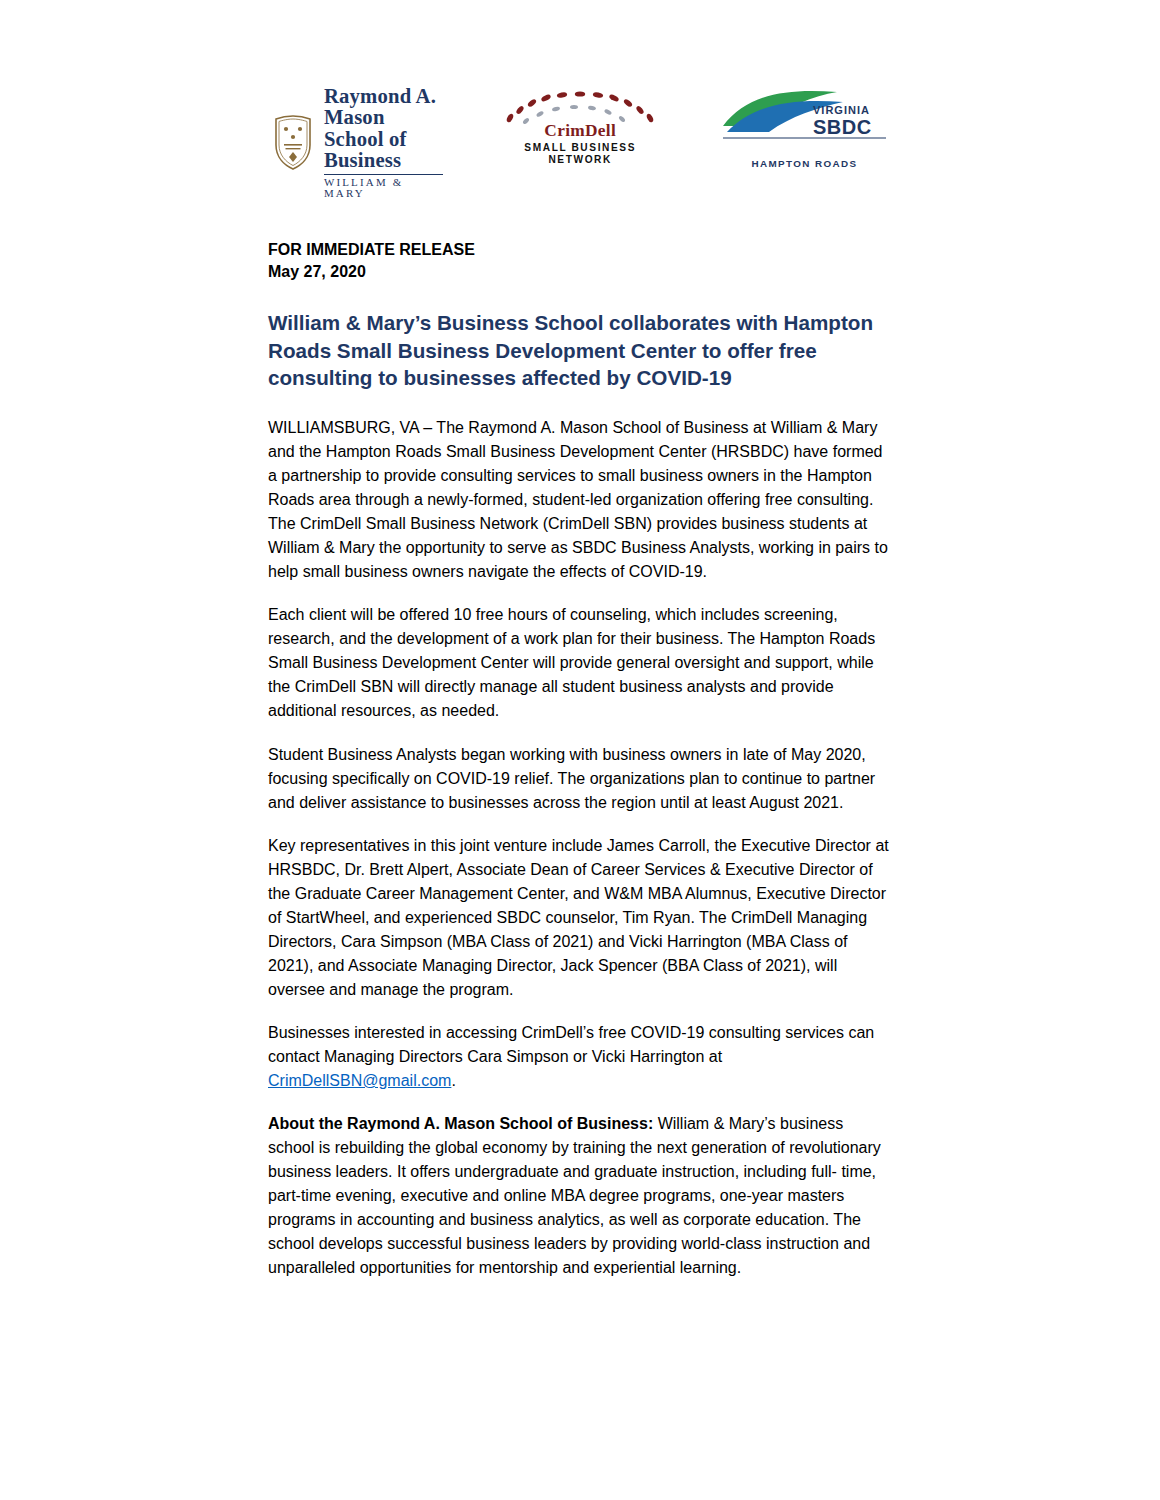Raymond A. Mason School of Business
WILLIAM & MARY
Crim Dell
SMALL BUSINESS
NETWORK
VIRGINIA SBDC
HAMPTON ROADS
FOR IMMEDIATE RELEASE
May 27, 2020
William & Mary’s Business School collaborates with Hampton Roads Small Business Development Center to offer free consulting to businesses affected by COVID-19
WILLIAMSBURG, VA – The Raymond A. Mason School of Business at William & Mary and the Hampton Roads Small Business Development Center (HRSBDC) have formed a partnership to provide consulting services to small business owners in the Hampton Roads area through a newly-formed, student-led organization offering free consulting. The CrimDell Small Business Network (CrimDell SBN) provides business students at William & Mary the opportunity to serve as SBDC Business Analysts, working in pairs to help small business owners navigate the effects of COVID-19.
Each client will be offered 10 free hours of counseling, which includes screening, research, and the development of a work plan for their business. The Hampton Roads Small Business Development Center will provide general oversight and support, while the CrimDell SBN will directly manage all student business analysts and provide additional resources, as needed.
Student Business Analysts began working with business owners in late of May 2020, focusing specifically on COVID-19 relief. The organizations plan to continue to partner and deliver assistance to businesses across the region until at least August 2021.
Key representatives in this joint venture include James Carroll, the Executive Director at HRSBDC, Dr. Brett Alpert, Associate Dean of Career Services & Executive Director of the Graduate Career Management Center, and W&M MBA Alumnus, Executive Director of StartWheel, and experienced SBDC counselor, Tim Ryan. The CrimDell Managing Directors, Cara Simpson (MBA Class of 2021) and Vicki Harrington (MBA Class of 2021), and Associate Managing Director, Jack Spencer (BBA Class of 2021), will oversee and manage the program.
Businesses interested in accessing CrimDell’s free COVID-19 consulting services can contact Managing Directors Cara Simpson or Vicki Harrington at CrimDellSBN@gmail.com.
About the Raymond A. Mason School of Business: William & Mary’s business school is rebuilding the global economy by training the next generation of revolutionary business leaders. It offers undergraduate and graduate instruction, including full- time, part-time evening, executive and online MBA degree programs, one-year masters programs in accounting and business analytics, as well as corporate education. The school develops successful business leaders by providing world-class instruction and unparalleled opportunities for mentorship and experiential learning.